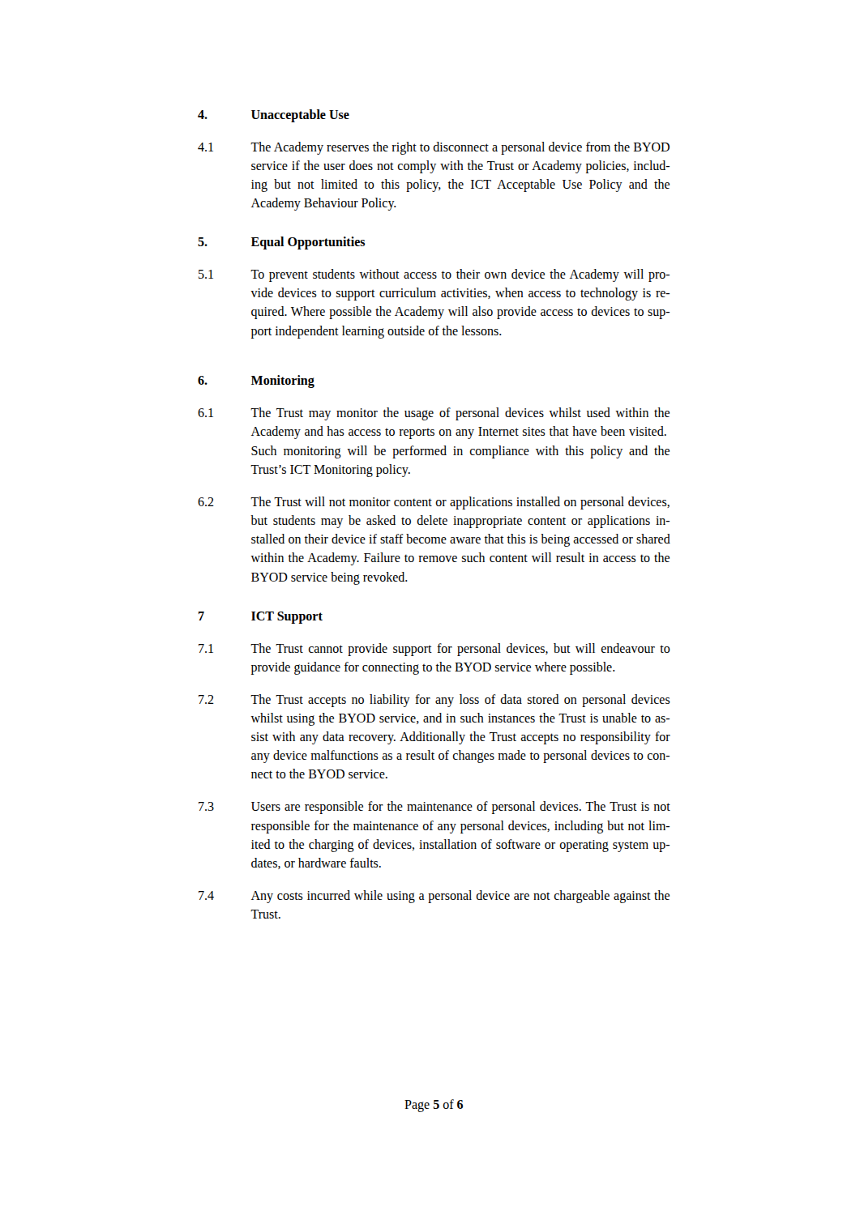4.
Unacceptable Use
4.1 The Academy reserves the right to disconnect a personal device from the BYOD service if the user does not comply with the Trust or Academy policies, including but not limited to this policy, the ICT Acceptable Use Policy and the Academy Behaviour Policy.
5.
Equal Opportunities
5.1 To prevent students without access to their own device the Academy will provide devices to support curriculum activities, when access to technology is required. Where possible the Academy will also provide access to devices to support independent learning outside of the lessons.
6.
Monitoring
6.1 The Trust may monitor the usage of personal devices whilst used within the Academy and has access to reports on any Internet sites that have been visited. Such monitoring will be performed in compliance with this policy and the Trust’s ICT Monitoring policy.
6.2 The Trust will not monitor content or applications installed on personal devices, but students may be asked to delete inappropriate content or applications installed on their device if staff become aware that this is being accessed or shared within the Academy. Failure to remove such content will result in access to the BYOD service being revoked.
7
ICT Support
7.1 The Trust cannot provide support for personal devices, but will endeavour to provide guidance for connecting to the BYOD service where possible.
7.2 The Trust accepts no liability for any loss of data stored on personal devices whilst using the BYOD service, and in such instances the Trust is unable to assist with any data recovery. Additionally the Trust accepts no responsibility for any device malfunctions as a result of changes made to personal devices to connect to the BYOD service.
7.3 Users are responsible for the maintenance of personal devices. The Trust is not responsible for the maintenance of any personal devices, including but not limited to the charging of devices, installation of software or operating system updates, or hardware faults.
7.4 Any costs incurred while using a personal device are not chargeable against the Trust.
Page 5 of 6